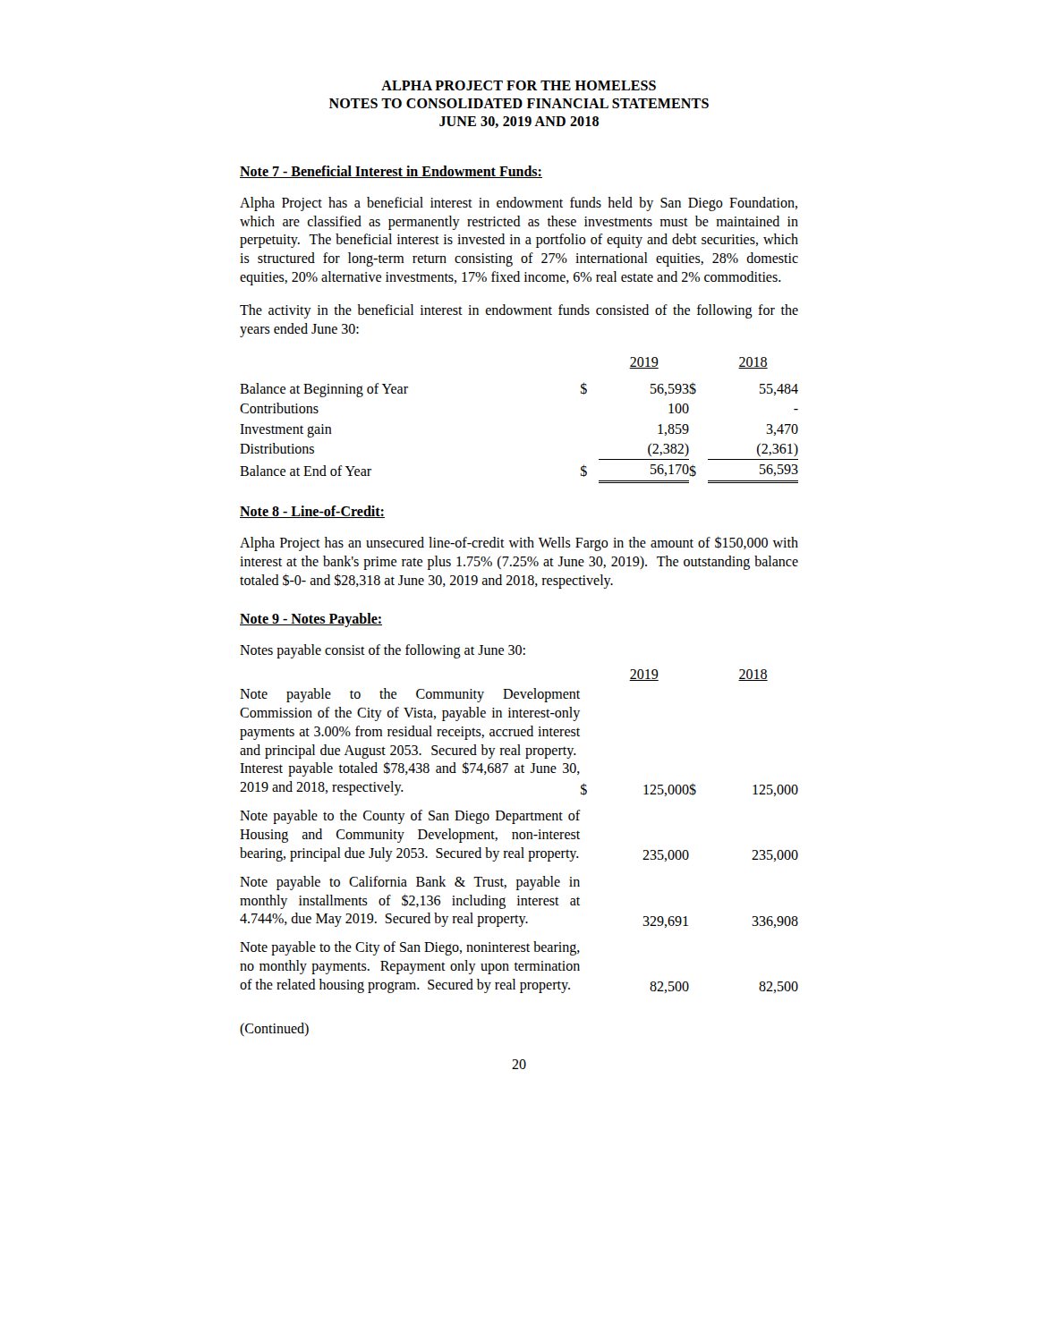ALPHA PROJECT FOR THE HOMELESS
NOTES TO CONSOLIDATED FINANCIAL STATEMENTS
JUNE 30, 2019 AND 2018
Note 7 - Beneficial Interest in Endowment Funds:
Alpha Project has a beneficial interest in endowment funds held by San Diego Foundation, which are classified as permanently restricted as these investments must be maintained in perpetuity. The beneficial interest is invested in a portfolio of equity and debt securities, which is structured for long-term return consisting of 27% international equities, 28% domestic equities, 20% alternative investments, 17% fixed income, 6% real estate and 2% commodities.
The activity in the beneficial interest in endowment funds consisted of the following for the years ended June 30:
| | | 2019 | | 2018 |
| Balance at Beginning of Year | $ | 56,593 | $ | 55,484 |
| Contributions | | 100 | | - |
| Investment gain | | 1,859 | | 3,470 |
| Distributions | | (2,382) | | (2,361) |
| Balance at End of Year | $ | 56,170 | $ | 56,593 |
Note 8 - Line-of-Credit:
Alpha Project has an unsecured line-of-credit with Wells Fargo in the amount of $150,000 with interest at the bank's prime rate plus 1.75% (7.25% at June 30, 2019). The outstanding balance totaled $-0- and $28,318 at June 30, 2019 and 2018, respectively.
Note 9 - Notes Payable:
Notes payable consist of the following at June 30:
| | | 2019 | | 2018 |
| Note payable to the Community Development Commission of the City of Vista, payable in interest-only payments at 3.00% from residual receipts, accrued interest and principal due August 2053. Secured by real property. Interest payable totaled $78,438 and $74,687 at June 30, 2019 and 2018, respectively. | $ | 125,000 | $ | 125,000 |
| Note payable to the County of San Diego Department of Housing and Community Development, non-interest bearing, principal due July 2053. Secured by real property. | | 235,000 | | 235,000 |
| Note payable to California Bank & Trust, payable in monthly installments of $2,136 including interest at 4.744%, due May 2019. Secured by real property. | | 329,691 | | 336,908 |
| Note payable to the City of San Diego, noninterest bearing, no monthly payments. Repayment only upon termination of the related housing program. Secured by real property. | | 82,500 | | 82,500 |
(Continued)
20